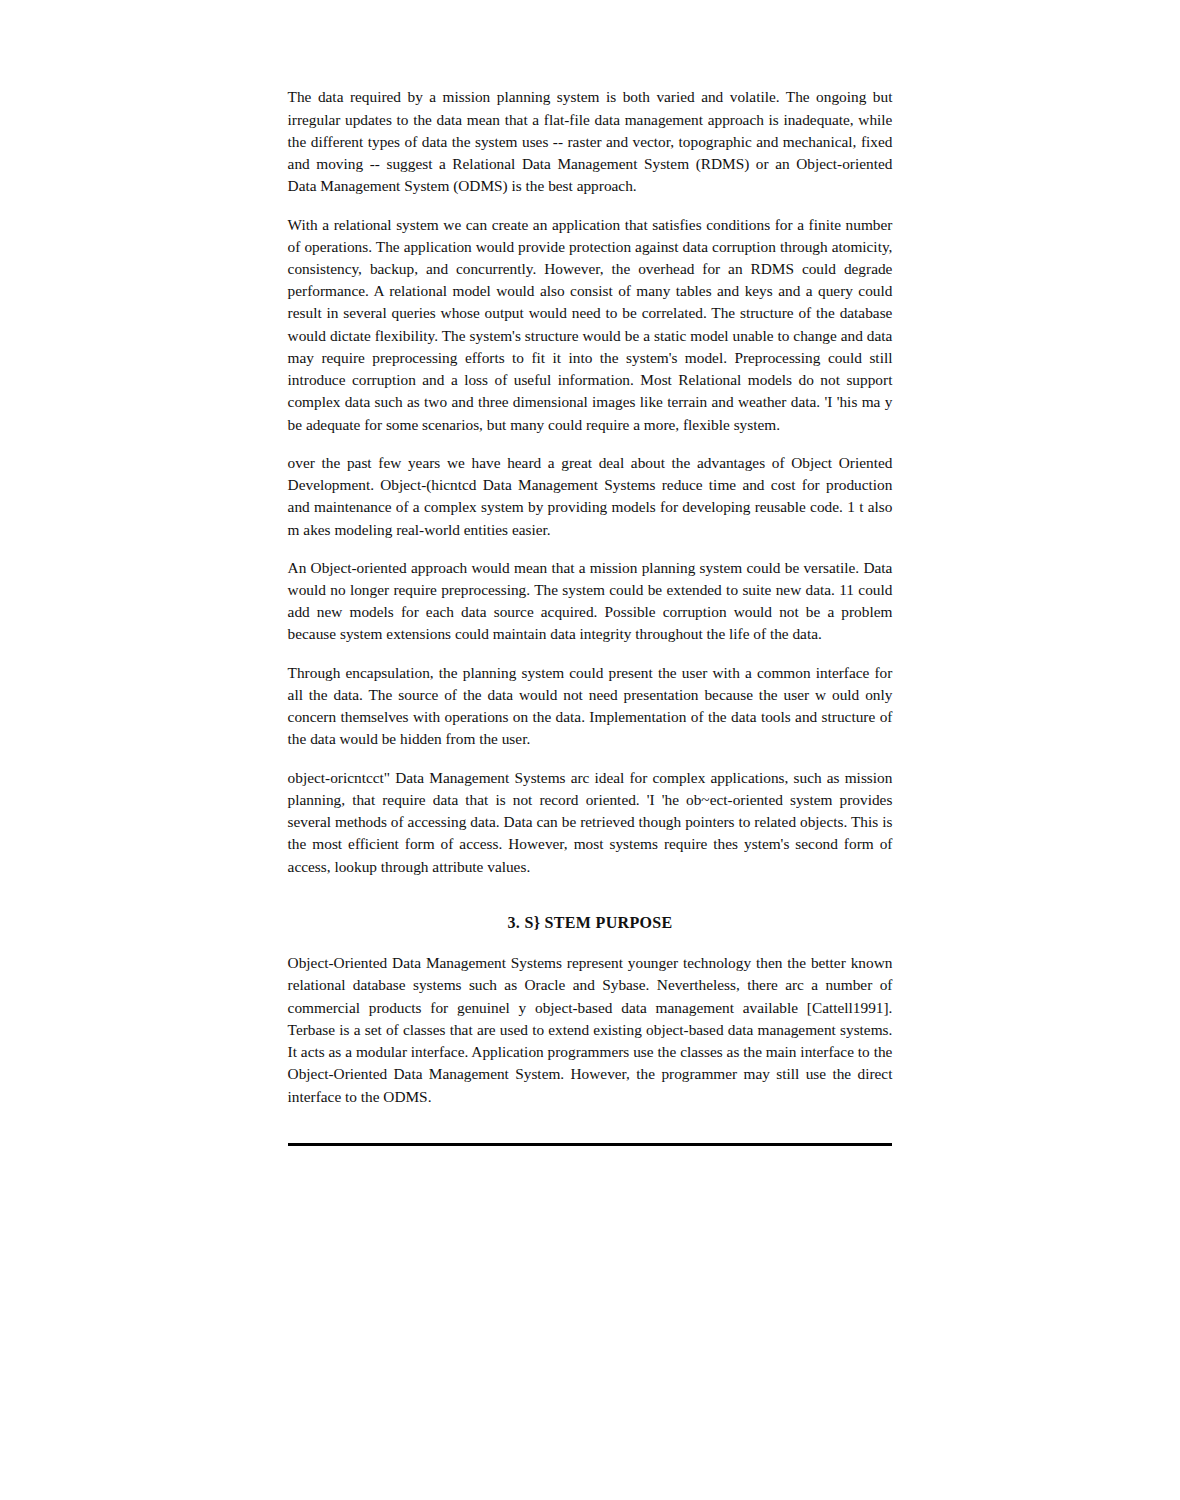The data required by a mission planning system is both varied and volatile. The ongoing but irregular updates to the data mean that a flat-file data management approach is inadequate, while the different types of data the system uses -- raster and vector, topographic and mechanical, fixed and moving -- suggest a Relational Data Management System (RDMS) or an Object-oriented Data Management System (ODMS) is the best approach.
With a relational system we can create an application that satisfies conditions for a finite number of operations. The application would provide protection against data corruption through atomicity, consistency, backup, and concurrently. However, the overhead for an RDMS could degrade performance. A relational model would also consist of many tables and keys and a query could result in several queries whose output would need to be correlated. The structure of the database would dictate flexibility. The system's structure would be a static model unable to change and data may require preprocessing efforts to fit it into the system's model. Preprocessing could still introduce corruption and a loss of useful information. Most Relational models do not support complex data such as two and three dimensional images like terrain and weather data. 'I 'his ma y be adequate for some scenarios, but many could require a more, flexible system.
over the past few years we have heard a great deal about the advantages of Object Oriented Development. Object-(hicntcd Data Management Systems reduce time and cost for production and maintenance of a complex system by providing models for developing reusable code. 1 t also m akes modeling real-world entities easier.
An Object-oriented approach would mean that a mission planning system could be versatile. Data would no longer require preprocessing. The system could be extended to suite new data. 11 could add new models for each data source acquired. Possible corruption would not be a problem because system extensions could maintain data integrity throughout the life of the data.
Through encapsulation, the planning system could present the user with a common interface for all the data. The source of the data would not need presentation because the user w ould only concern themselves with operations on the data. Implementation of the data tools and structure of the data would be hidden from the user.
object-oricntcct" Data Management Systems arc ideal for complex applications, such as mission planning, that require data that is not record oriented. 'I 'he ob~ect-oriented system provides several methods of accessing data. Data can be retrieved though pointers to related objects. This is the most efficient form of access. However, most systems require thes ystem's second form of access, lookup through attribute values.
3. S} STEM PURPOSE
Object-Oriented Data Management Systems represent younger technology then the better known relational database systems such as Oracle and Sybase. Nevertheless, there arc a number of commercial products for genuinel y object-based data management available [Cattell1991]. Terbase is a set of classes that are used to extend existing object-based data management systems. It acts as a modular interface. Application programmers use the classes as the main interface to the Object-Oriented Data Management System. However, the programmer may still use the direct interface to the ODMS.